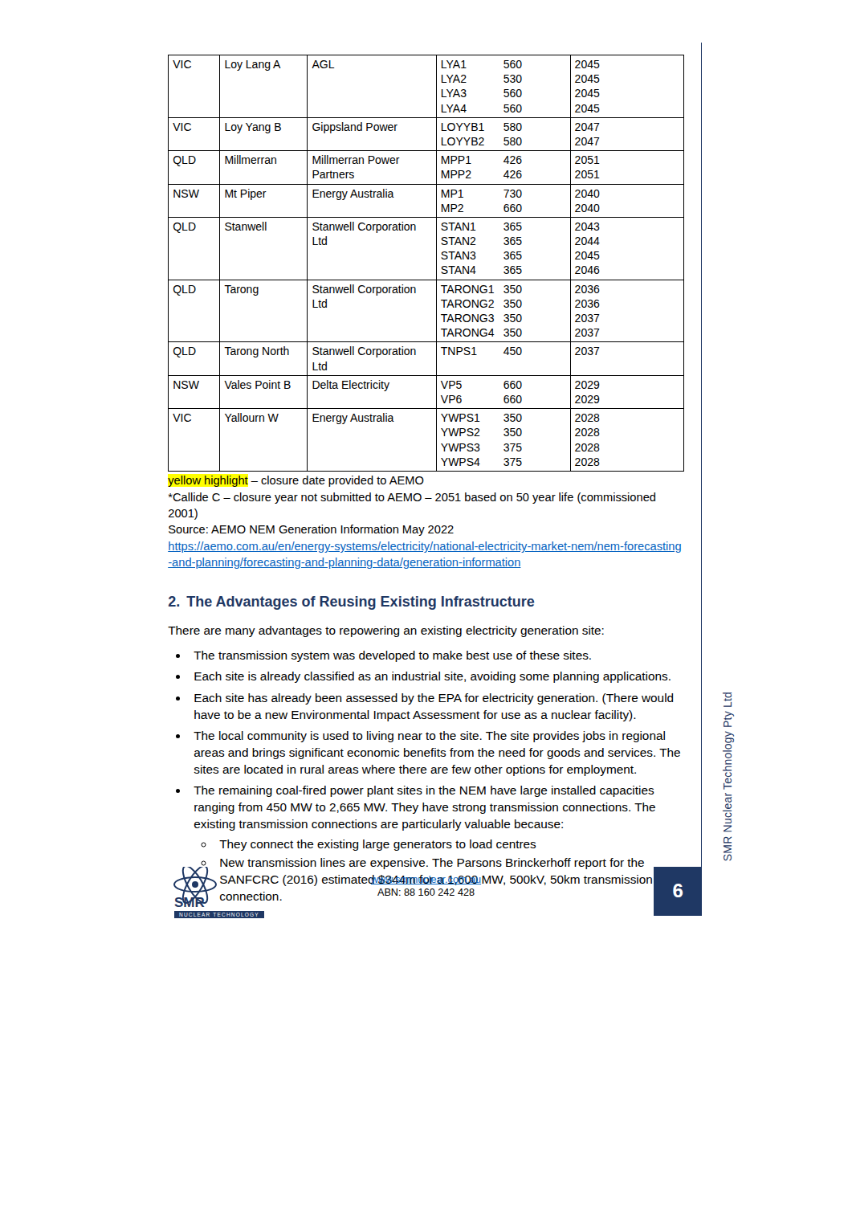SMR Nuclear Technology Pty Ltd
| VIC | Loy Lang A | AGL | LYA1 560 LYA2 530 LYA3 560 LYA4 560 | 2045 2045 2045 2045 |
| VIC | Loy Yang B | Gippsland Power | LOYYB1 580 LOYYB2 580 | 2047 2047 |
| QLD | Millmerran | Millmerran Power Partners | MPP1 426 MPP2 426 | 2051 2051 |
| NSW | Mt Piper | Energy Australia | MP1 730 MP2 660 | 2040 2040 |
| QLD | Stanwell | Stanwell Corporation Ltd | STAN1 365 STAN2 365 STAN3 365 STAN4 365 | 2043 2044 2045 2046 |
| QLD | Tarong | Stanwell Corporation Ltd | TARONG1 350 TARONG2 350 TARONG3 350 TARONG4 350 | 2036 2036 2037 2037 |
| QLD | Tarong North | Stanwell Corporation Ltd | TNPS1 450 | 2037 |
| NSW | Vales Point B | Delta Electricity | VP5 660 VP6 660 | 2029 2029 |
| VIC | Yallourn W | Energy Australia | YWPS1 350 YWPS2 350 YWPS3 375 YWPS4 375 | 2028 2028 2028 2028 |
yellow highlight – closure date provided to AEMO
*Callide C – closure year not submitted to AEMO – 2051 based on 50 year life (commissioned 2001)
Source: AEMO NEM Generation Information May 2022
https://aemo.com.au/en/energy-systems/electricity/national-electricity-market-nem/nem-forecasting-and-planning/forecasting-and-planning-data/generation-information
2. The Advantages of Reusing Existing Infrastructure
There are many advantages to repowering an existing electricity generation site:
The transmission system was developed to make best use of these sites.
Each site is already classified as an industrial site, avoiding some planning applications.
Each site has already been assessed by the EPA for electricity generation. (There would have to be a new Environmental Impact Assessment for use as a nuclear facility).
The local community is used to living near to the site. The site provides jobs in regional areas and brings significant economic benefits from the need for goods and services. The sites are located in rural areas where there are few other options for employment.
The remaining coal-fired power plant sites in the NEM have large installed capacities ranging from 450 MW to 2,665 MW. They have strong transmission connections. The existing transmission connections are particularly valuable because:
They connect the existing large generators to load centres
New transmission lines are expensive. The Parsons Brinckerhoff report for the SANFCRC (2016) estimated $344m for a 1,600 MW, 500kV, 50km transmission connection.
SMR NUCLEAR TECHNOLOGY
www.smrnuclear.com.au
ABN: 88 160 242 428
6